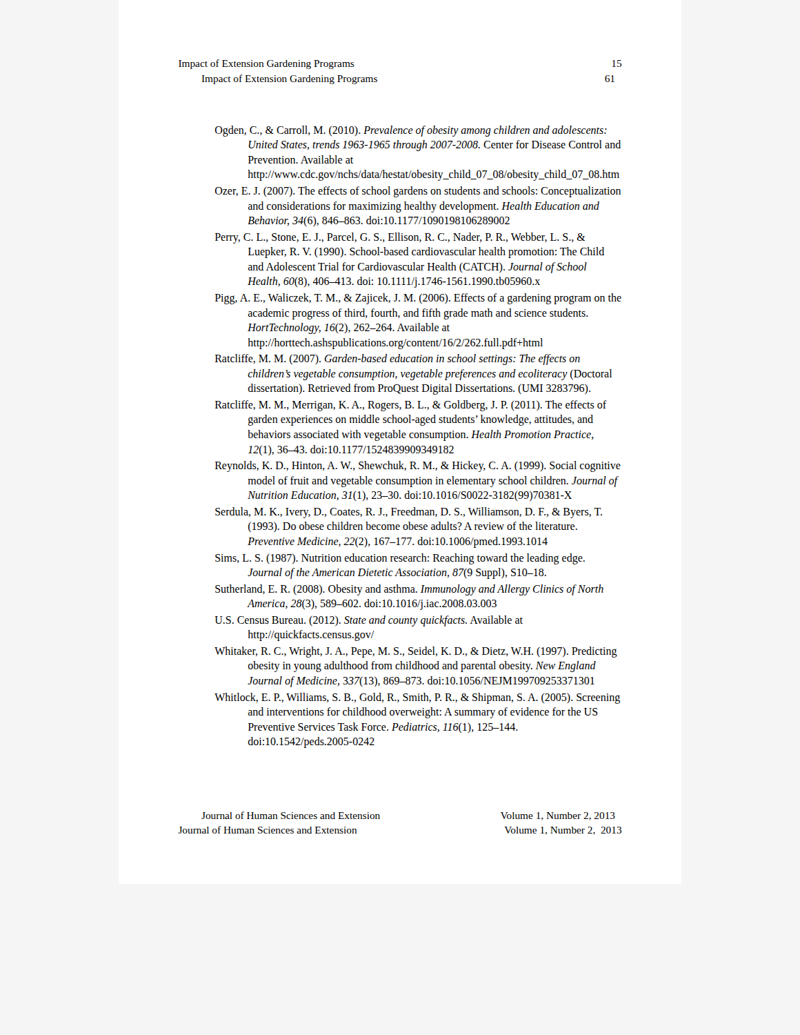Impact of Extension Gardening Programs 15
Impact of Extension Gardening Programs 61
Ogden, C., & Carroll, M. (2010). Prevalence of obesity among children and adolescents: United States, trends 1963-1965 through 2007-2008. Center for Disease Control and Prevention. Available at http://www.cdc.gov/nchs/data/hestat/obesity_child_07_08/obesity_child_07_08.htm
Ozer, E. J. (2007). The effects of school gardens on students and schools: Conceptualization and considerations for maximizing healthy development. Health Education and Behavior, 34(6), 846–863. doi:10.1177/1090198106289002
Perry, C. L., Stone, E. J., Parcel, G. S., Ellison, R. C., Nader, P. R., Webber, L. S., & Luepker, R. V. (1990). School-based cardiovascular health promotion: The Child and Adolescent Trial for Cardiovascular Health (CATCH). Journal of School Health, 60(8), 406–413. doi: 10.1111/j.1746-1561.1990.tb05960.x
Pigg, A. E., Waliczek, T. M., & Zajicek, J. M. (2006). Effects of a gardening program on the academic progress of third, fourth, and fifth grade math and science students. HortTechnology, 16(2), 262–264. Available at http://horttech.ashspublications.org/content/16/2/262.full.pdf+html
Ratcliffe, M. M. (2007). Garden-based education in school settings: The effects on children’s vegetable consumption, vegetable preferences and ecoliteracy (Doctoral dissertation). Retrieved from ProQuest Digital Dissertations. (UMI 3283796).
Ratcliffe, M. M., Merrigan, K. A., Rogers, B. L., & Goldberg, J. P. (2011). The effects of garden experiences on middle school-aged students’ knowledge, attitudes, and behaviors associated with vegetable consumption. Health Promotion Practice, 12(1), 36–43. doi:10.1177/1524839909349182
Reynolds, K. D., Hinton, A. W., Shewchuk, R. M., & Hickey, C. A. (1999). Social cognitive model of fruit and vegetable consumption in elementary school children. Journal of Nutrition Education, 31(1), 23–30. doi:10.1016/S0022-3182(99)70381-X
Serdula, M. K., Ivery, D., Coates, R. J., Freedman, D. S., Williamson, D. F., & Byers, T. (1993). Do obese children become obese adults? A review of the literature. Preventive Medicine, 22(2), 167–177. doi:10.1006/pmed.1993.1014
Sims, L. S. (1987). Nutrition education research: Reaching toward the leading edge. Journal of the American Dietetic Association, 87(9 Suppl), S10–18.
Sutherland, E. R. (2008). Obesity and asthma. Immunology and Allergy Clinics of North America, 28(3), 589–602. doi:10.1016/j.iac.2008.03.003
U.S. Census Bureau. (2012). State and county quickfacts. Available at http://quickfacts.census.gov/
Whitaker, R. C., Wright, J. A., Pepe, M. S., Seidel, K. D., & Dietz, W.H. (1997). Predicting obesity in young adulthood from childhood and parental obesity. New England Journal of Medicine, 337(13), 869–873. doi:10.1056/NEJM199709253371301
Whitlock, E. P., Williams, S. B., Gold, R., Smith, P. R., & Shipman, S. A. (2005). Screening and interventions for childhood overweight: A summary of evidence for the US Preventive Services Task Force. Pediatrics, 116(1), 125–144. doi:10.1542/peds.2005-0242
Journal of Human Sciences and Extension Volume 1, Number 2, 2013
Journal of Human Sciences and Extension Volume 1, Number 2, 2013